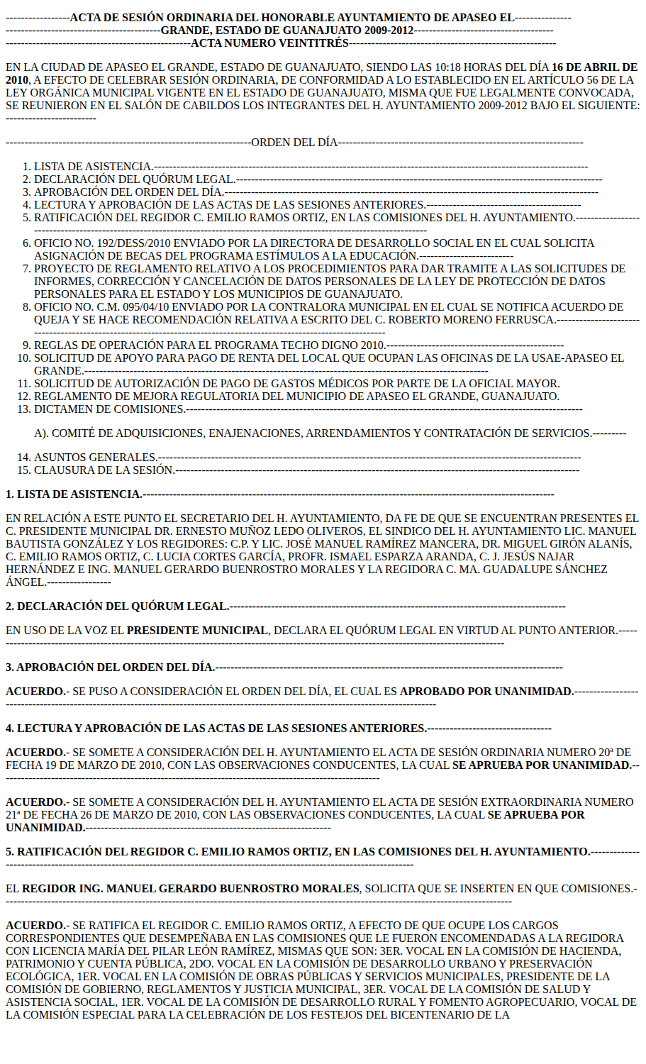-----------------ACTA DE SESIÓN ORDINARIA DEL HONORABLE AYUNTAMIENTO DE APASEO EL---------------
-----------------------------------------GRANDE, ESTADO DE GUANAJUATO 2009-2012-------------------------------------
-------------------------------------------------ACTA NUMERO VEINTITRÉS-------------------------------------------------------
EN LA CIUDAD DE APASEO EL GRANDE, ESTADO DE GUANAJUATO, SIENDO LAS 10:18 HORAS DEL DÍA 16 DE ABRIL DE 2010, A EFECTO DE CELEBRAR SESIÓN ORDINARIA, DE CONFORMIDAD A LO ESTABLECIDO EN EL ARTÍCULO 56 DE LA LEY ORGÁNICA MUNICIPAL VIGENTE EN EL ESTADO DE GUANAJUATO, MISMA QUE FUE LEGALMENTE CONVOCADA, SE REUNIERON EN EL SALÓN DE CABILDOS LOS INTEGRANTES DEL H. AYUNTAMIENTO 2009-2012 BAJO EL SIGUIENTE: ------------------------
-----------------------------------------------------------------ORDEN DEL DÍA-----------------------------------------------------------------
LISTA DE ASISTENCIA.-------------------------------------------------------------------------------------------------------------------
DECLARACIÓN DEL QUÓRUM LEGAL.-------------------------------------------------------------------------------------------------
APROBACIÓN DEL ORDEN DEL DÍA.---------------------------------------------------------------------------------------------------
LECTURA Y APROBACIÓN DE LAS ACTAS DE LAS SESIONES ANTERIORES.-----------------------------------------
RATIFICACIÓN DEL REGIDOR C. EMILIO RAMOS ORTIZ, EN LAS COMISIONES DEL H. AYUNTAMIENTO.-------------------------------------------------------------------------------------------------------------------------
OFICIO NO. 192/DESS/2010 ENVIADO POR LA DIRECTORA DE DESARROLLO SOCIAL EN EL CUAL SOLICITA ASIGNACIÓN DE BECAS DEL PROGRAMA ESTÍMULOS A LA EDUCACIÓN.-------------------------
PROYECTO DE REGLAMENTO RELATIVO A LOS PROCEDIMIENTOS PARA DAR TRAMITE A LAS SOLICITUDES DE INFORMES, CORRECCIÓN Y CANCELACIÓN DE DATOS PERSONALES DE LA LEY DE PROTECCIÓN DE DATOS PERSONALES PARA EL ESTADO Y LOS MUNICIPIOS DE GUANAJUATO.
OFICIO NO. C.M. 095/04/10 ENVIADO POR LA CONTRALORA MUNICIPAL EN EL CUAL SE NOTIFICA ACUERDO DE QUEJA Y SE HACE RECOMENDACIÓN RELATIVA A ESCRITO DEL C. ROBERTO MORENO FERRUSCA.-------------------------------------------------------------------------------------------------------------------
REGLAS DE OPERACIÓN PARA EL PROGRAMA TECHO DIGNO 2010.-----------------------------------------------
SOLICITUD DE APOYO PARA PAGO DE RENTA DEL LOCAL QUE OCUPAN LAS OFICINAS DE LA USAE-APASEO EL GRANDE.-----------------------------------------------------------------------------------------------------------
SOLICITUD DE AUTORIZACIÓN DE PAGO DE GASTOS MÉDICOS POR PARTE DE LA OFICIAL MAYOR.
REGLAMENTO DE MEJORA REGULATORIA DEL MUNICIPIO DE APASEO EL GRANDE, GUANAJUATO.
DICTAMEN DE COMISIONES.---------------------------------------------------------------------------------------------------------
A). COMITÉ DE ADQUISICIONES, ENAJENACIONES, ARRENDAMIENTOS Y CONTRATACIÓN DE SERVICIOS.---------
ASUNTOS GENERALES.----------------------------------------------------------------------------------------------------------------
CLAUSURA DE LA SESIÓN.-----------------------------------------------------------------------------------------------------------
1. LISTA DE ASISTENCIA.-------------------------------------------------------------------------------------------------------------
EN RELACIÓN A ESTE PUNTO EL SECRETARIO DEL H. AYUNTAMIENTO, DA FE DE QUE SE ENCUENTRAN PRESENTES EL C. PRESIDENTE MUNICIPAL DR. ERNESTO MUÑOZ LEDO OLIVEROS, EL SINDICO DEL H. AYUNTAMIENTO LIC. MANUEL BAUTISTA GONZÁLEZ Y LOS REGIDORES: C.P. Y LIC. JOSÉ MANUEL RAMÍREZ MANCERA, DR. MIGUEL GIRÓN ALANÍS, C. EMILIO RAMOS ORTIZ, C. LUCIA CORTES GARCÍA, PROFR. ISMAEL ESPARZA ARANDA, C. J. JESÚS NAJAR HERNÁNDEZ E ING. MANUEL GERARDO BUENROSTRO MORALES Y LA REGIDORA C. MA. GUADALUPE SÁNCHEZ ÁNGEL.-----------------
2. DECLARACIÓN DEL QUÓRUM LEGAL.-----------------------------------------------------------------------------------------
EN USO DE LA VOZ EL PRESIDENTE MUNICIPAL, DECLARA EL QUÓRUM LEGAL EN VIRTUD AL PUNTO ANTERIOR.-----------------------------------------------------------------------------------------------------------------------------------------
3. APROBACIÓN DEL ORDEN DEL DÍA.--------------------------------------------------------------------------------------------
ACUERDO.- SE PUSO A CONSIDERACIÓN EL ORDEN DEL DÍA, EL CUAL ES APROBADO POR UNANIMIDAD.-----------------------------------------------------------------------------------------------------------------------------------
4. LECTURA Y APROBACIÓN DE LAS ACTAS DE LAS SESIONES ANTERIORES.---------------------------------
ACUERDO.- SE SOMETE A CONSIDERACIÓN DEL H. AYUNTAMIENTO EL ACTA DE SESIÓN ORDINARIA NUMERO 20ª DE FECHA 19 DE MARZO DE 2010, CON LAS OBSERVACIONES CONDUCENTES, LA CUAL SE APRUEBA POR UNANIMIDAD.-----------------------------------------------------------------------------------------------------
ACUERDO.- SE SOMETE A CONSIDERACIÓN DEL H. AYUNTAMIENTO EL ACTA DE SESIÓN EXTRAORDINARIA NUMERO 21ª DE FECHA 26 DE MARZO DE 2010, CON LAS OBSERVACIONES CONDUCENTES, LA CUAL SE APRUEBA POR UNANIMIDAD.-----------------------------------------------------------------
5. RATIFICACIÓN DEL REGIDOR C. EMILIO RAMOS ORTIZ, EN LAS COMISIONES DEL H. AYUNTAMIENTO.-------------------------------------------------------------------------------------------------------------------------
EL REGIDOR ING. MANUEL GERARDO BUENROSTRO MORALES, SOLICITA QUE SE INSERTEN EN QUE COMISIONES.---------------------------------------------------------------------------------------------------------------------------------------
ACUERDO.- SE RATIFICA EL REGIDOR C. EMILIO RAMOS ORTIZ, A EFECTO DE QUE OCUPE LOS CARGOS CORRESPONDIENTES QUE DESEMPEÑABA EN LAS COMISIONES QUE LE FUERON ENCOMENDADAS A LA REGIDORA CON LICENCIA MARÍA DEL PILAR LEÓN RAMÍREZ, MISMAS QUE SON: 3ER. VOCAL EN LA COMISIÓN DE HACIENDA, PATRIMONIO Y CUENTA PÚBLICA, 2DO. VOCAL EN LA COMISIÓN DE DESARROLLO URBANO Y PRESERVACIÓN ECOLÓGICA, 1ER. VOCAL EN LA COMISIÓN DE OBRAS PÚBLICAS Y SERVICIOS MUNICIPALES, PRESIDENTE DE LA COMISIÓN DE GOBIERNO, REGLAMENTOS Y JUSTICIA MUNICIPAL, 3ER. VOCAL DE LA COMISIÓN DE SALUD Y ASISTENCIA SOCIAL, 1ER. VOCAL DE LA COMISIÓN DE DESARROLLO RURAL Y FOMENTO AGROPECUARIO, VOCAL DE LA COMISIÓN ESPECIAL PARA LA CELEBRACIÓN DE LOS FESTEJOS DEL BICENTENARIO DE LA